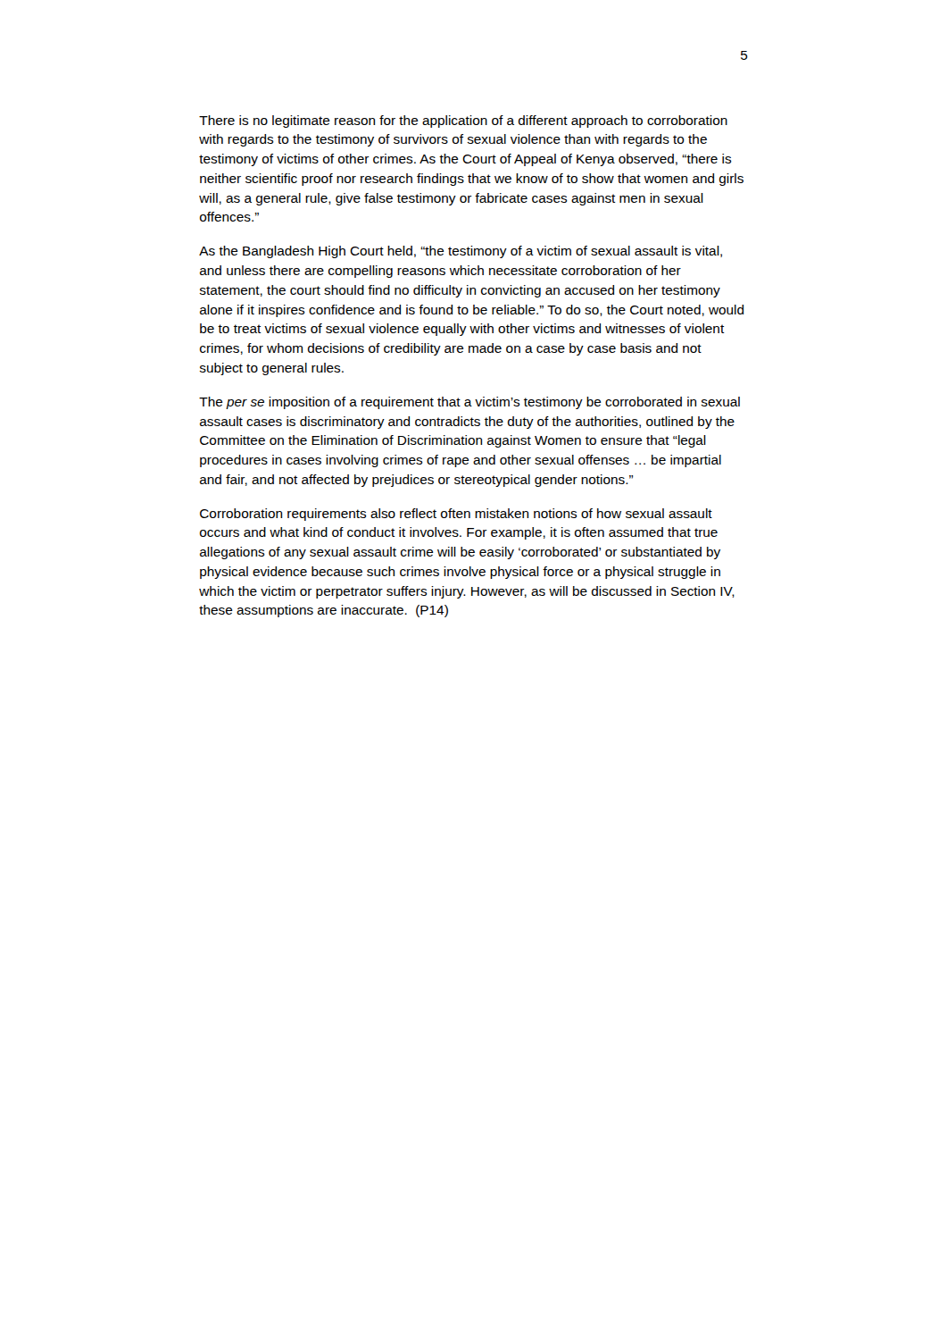5
There is no legitimate reason for the application of a different approach to corroboration with regards to the testimony of survivors of sexual violence than with regards to the testimony of victims of other crimes. As the Court of Appeal of Kenya observed, “there is neither scientific proof nor research findings that we know of to show that women and girls will, as a general rule, give false testimony or fabricate cases against men in sexual offences.”
As the Bangladesh High Court held, “the testimony of a victim of sexual assault is vital, and unless there are compelling reasons which necessitate corroboration of her statement, the court should find no difficulty in convicting an accused on her testimony alone if it inspires confidence and is found to be reliable.” To do so, the Court noted, would be to treat victims of sexual violence equally with other victims and witnesses of violent crimes, for whom decisions of credibility are made on a case by case basis and not subject to general rules.
The per se imposition of a requirement that a victim’s testimony be corroborated in sexual assault cases is discriminatory and contradicts the duty of the authorities, outlined by the Committee on the Elimination of Discrimination against Women to ensure that “legal procedures in cases involving crimes of rape and other sexual offenses … be impartial and fair, and not affected by prejudices or stereotypical gender notions.”
Corroboration requirements also reflect often mistaken notions of how sexual assault occurs and what kind of conduct it involves. For example, it is often assumed that true allegations of any sexual assault crime will be easily ‘corroborated’ or substantiated by physical evidence because such crimes involve physical force or a physical struggle in which the victim or perpetrator suffers injury. However, as will be discussed in Section IV, these assumptions are inaccurate. (P14)